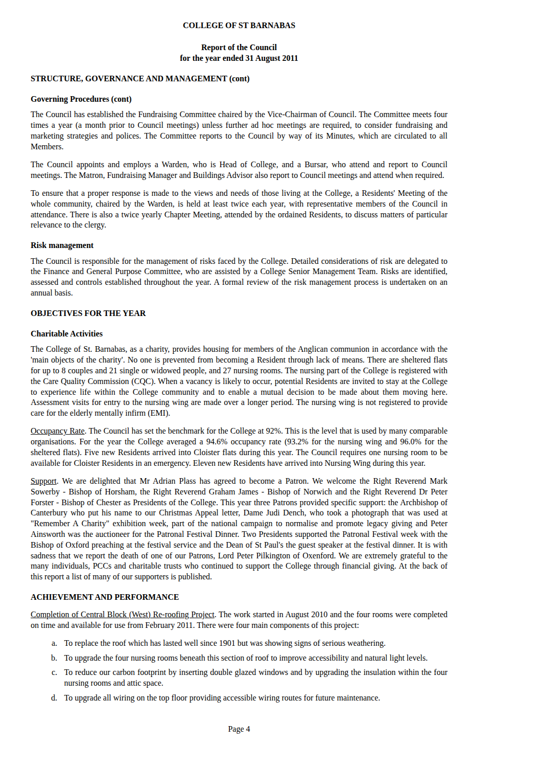COLLEGE OF ST BARNABAS
Report of the Council
for the year ended 31 August 2011
STRUCTURE, GOVERNANCE AND MANAGEMENT (cont)
Governing Procedures (cont)
The Council has established the Fundraising Committee chaired by the Vice-Chairman of Council. The Committee meets four times a year (a month prior to Council meetings) unless further ad hoc meetings are required, to consider fundraising and marketing strategies and polices. The Committee reports to the Council by way of its Minutes, which are circulated to all Members.
The Council appoints and employs a Warden, who is Head of College, and a Bursar, who attend and report to Council meetings. The Matron, Fundraising Manager and Buildings Advisor also report to Council meetings and attend when required.
To ensure that a proper response is made to the views and needs of those living at the College, a Residents' Meeting of the whole community, chaired by the Warden, is held at least twice each year, with representative members of the Council in attendance. There is also a twice yearly Chapter Meeting, attended by the ordained Residents, to discuss matters of particular relevance to the clergy.
Risk management
The Council is responsible for the management of risks faced by the College. Detailed considerations of risk are delegated to the Finance and General Purpose Committee, who are assisted by a College Senior Management Team. Risks are identified, assessed and controls established throughout the year. A formal review of the risk management process is undertaken on an annual basis.
OBJECTIVES FOR THE YEAR
Charitable Activities
The College of St. Barnabas, as a charity, provides housing for members of the Anglican communion in accordance with the 'main objects of the charity'. No one is prevented from becoming a Resident through lack of means. There are sheltered flats for up to 8 couples and 21 single or widowed people, and 27 nursing rooms. The nursing part of the College is registered with the Care Quality Commission (CQC). When a vacancy is likely to occur, potential Residents are invited to stay at the College to experience life within the College community and to enable a mutual decision to be made about them moving here. Assessment visits for entry to the nursing wing are made over a longer period. The nursing wing is not registered to provide care for the elderly mentally infirm (EMI).
Occupancy Rate. The Council has set the benchmark for the College at 92%. This is the level that is used by many comparable organisations. For the year the College averaged a 94.6% occupancy rate (93.2% for the nursing wing and 96.0% for the sheltered flats). Five new Residents arrived into Cloister flats during this year. The Council requires one nursing room to be available for Cloister Residents in an emergency. Eleven new Residents have arrived into Nursing Wing during this year.
Support. We are delighted that Mr Adrian Plass has agreed to become a Patron. We welcome the Right Reverend Mark Sowerby - Bishop of Horsham, the Right Reverend Graham James - Bishop of Norwich and the Right Reverend Dr Peter Forster - Bishop of Chester as Presidents of the College. This year three Patrons provided specific support: the Archbishop of Canterbury who put his name to our Christmas Appeal letter, Dame Judi Dench, who took a photograph that was used at "Remember A Charity" exhibition week, part of the national campaign to normalise and promote legacy giving and Peter Ainsworth was the auctioneer for the Patronal Festival Dinner. Two Presidents supported the Patronal Festival week with the Bishop of Oxford preaching at the festival service and the Dean of St Paul's the guest speaker at the festival dinner. It is with sadness that we report the death of one of our Patrons, Lord Peter Pilkington of Oxenford. We are extremely grateful to the many individuals, PCCs and charitable trusts who continued to support the College through financial giving. At the back of this report a list of many of our supporters is published.
ACHIEVEMENT AND PERFORMANCE
Completion of Central Block (West) Re-roofing Project. The work started in August 2010 and the four rooms were completed on time and available for use from February 2011. There were four main components of this project:
To replace the roof which has lasted well since 1901 but was showing signs of serious weathering.
To upgrade the four nursing rooms beneath this section of roof to improve accessibility and natural light levels.
To reduce our carbon footprint by inserting double glazed windows and by upgrading the insulation within the four nursing rooms and attic space.
To upgrade all wiring on the top floor providing accessible wiring routes for future maintenance.
Page 4